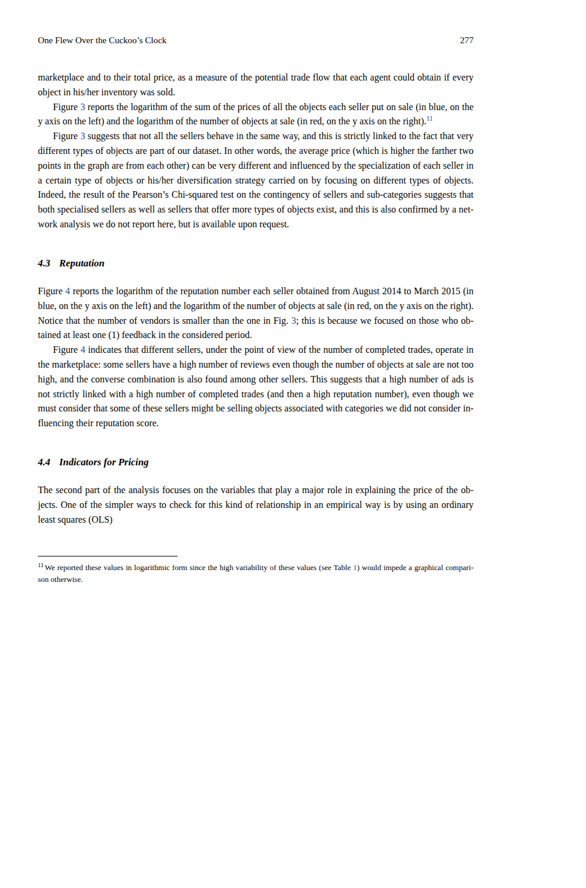One Flew Over the Cuckoo’s Clock 277
marketplace and to their total price, as a measure of the potential trade flow that each agent could obtain if every object in his/her inventory was sold.
Figure 3 reports the logarithm of the sum of the prices of all the objects each seller put on sale (in blue, on the y axis on the left) and the logarithm of the number of objects at sale (in red, on the y axis on the right).11
Figure 3 suggests that not all the sellers behave in the same way, and this is strictly linked to the fact that very different types of objects are part of our dataset. In other words, the average price (which is higher the farther two points in the graph are from each other) can be very different and influenced by the specialization of each seller in a certain type of objects or his/her diversification strategy carried on by focusing on different types of objects. Indeed, the result of the Pearson’s Chi-squared test on the contingency of sellers and sub-categories suggests that both specialised sellers as well as sellers that offer more types of objects exist, and this is also confirmed by a network analysis we do not report here, but is available upon request.
4.3 Reputation
Figure 4 reports the logarithm of the reputation number each seller obtained from August 2014 to March 2015 (in blue, on the y axis on the left) and the logarithm of the number of objects at sale (in red, on the y axis on the right). Notice that the number of vendors is smaller than the one in Fig. 3; this is because we focused on those who obtained at least one (1) feedback in the considered period.
Figure 4 indicates that different sellers, under the point of view of the number of completed trades, operate in the marketplace: some sellers have a high number of reviews even though the number of objects at sale are not too high, and the converse combination is also found among other sellers. This suggests that a high number of ads is not strictly linked with a high number of completed trades (and then a high reputation number), even though we must consider that some of these sellers might be selling objects associated with categories we did not consider influencing their reputation score.
4.4 Indicators for Pricing
The second part of the analysis focuses on the variables that play a major role in explaining the price of the objects. One of the simpler ways to check for this kind of relationship in an empirical way is by using an ordinary least squares (OLS)
11 We reported these values in logarithmic form since the high variability of these values (see Table 1) would impede a graphical comparison otherwise.